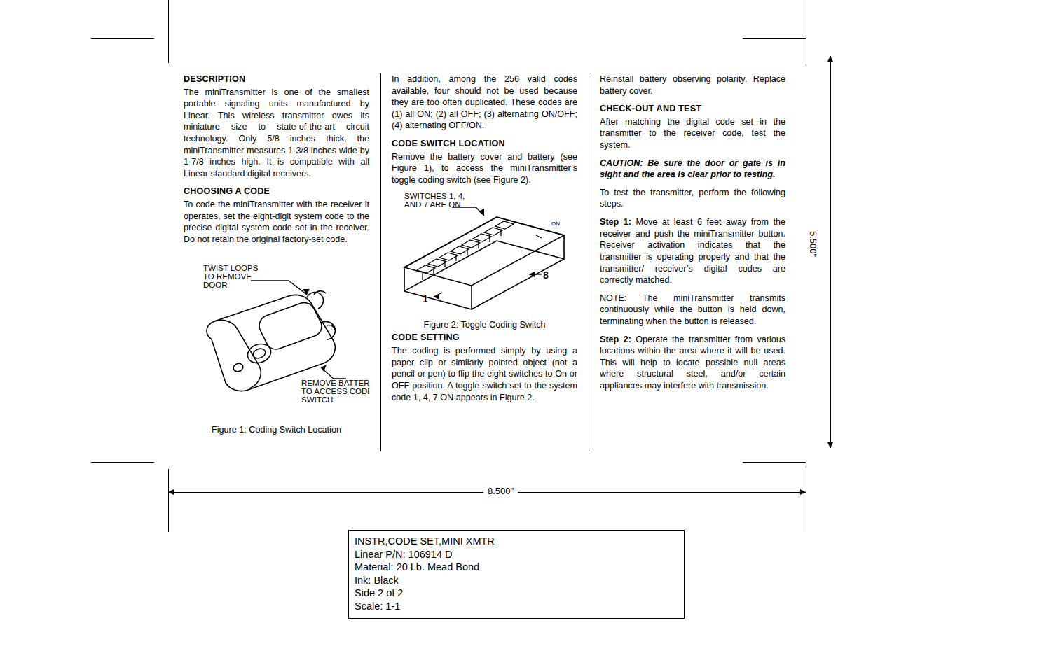5.500"
8.500"
Description
The miniTransmitter is one of the smallest portable signaling units manufactured by Linear. This wireless transmitter owes its miniature size to state-of-the-art circuit technology. Only 5/8 inches thick, the miniTransmitter measures 1-3/8 inches wide by 1-7/8 inches high. It is compatible with all Linear standard digital receivers.
Choosing a Code
To code the miniTransmitter with the receiver it operates, set the eight-digit system code to the precise digital system code set in the receiver. Do not retain the original factory-set code.
TWIST LOOPS TO REMOVE DOOR REMOVE BATTERY TO ACCESS CODE SWITCH
Figure 1: Coding Switch Location
In addition, among the 256 valid codes available, four should not be used because they are too often duplicated. These codes are (1) all ON; (2) all OFF; (3) alternating ON/OFF; (4) alternating OFF/ON.
Code Switch Location
Remove the battery cover and battery (see Figure 1), to access the miniTransmitter’s toggle coding switch (see Figure 2).
SWITCHES 1, 4, AND 7 ARE ON ON 8 1
Figure 2: Toggle Coding Switch
Code Setting
The coding is performed simply by using a paper clip or similarly pointed object (not a pencil or pen) to flip the eight switches to On or OFF position. A toggle switch set to the system code 1, 4, 7 ON appears in Figure 2.
Reinstall battery observing polarity. Replace battery cover.
Check-Out and Test
After matching the digital code set in the transmitter to the receiver code, test the system.
CAUTION: Be sure the door or gate is in sight and the area is clear prior to testing.
To test the transmitter, perform the following steps.
Step 1: Move at least 6 feet away from the receiver and push the miniTransmitter button. Receiver activation indicates that the transmitter is operating properly and that the transmitter/ receiver’s digital codes are correctly matched.
NOTE: The miniTransmitter transmits continuously while the button is held down, terminating when the button is released.
Step 2: Operate the transmitter from various locations within the area where it will be used. This will help to locate possible null areas where structural steel, and/or certain appliances may interfere with transmission.
INSTR,CODE SET,MINI XMTR
Linear P/N: 106914 D
Material: 20 Lb. Mead Bond
Ink: Black
Side 2 of 2
Scale: 1-1